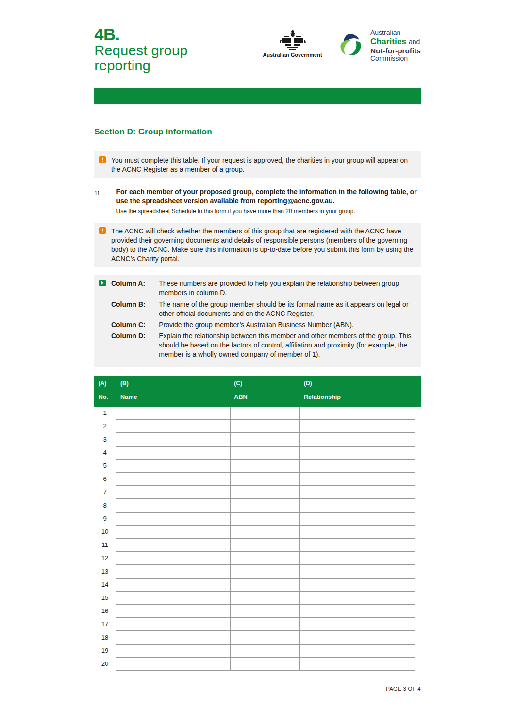4B. Request group
reporting
Australian Government
Australian
Charities and
Not-for-profits
Commission
Section D: Group information
You must complete this table. If your request is approved, the charities in your group will appear on the ACNC Register as a member of a group.
11
For each member of your proposed group, complete the information in the following table, or use the spreadsheet version available from reporting@acnc.gov.au.
Use the spreadsheet Schedule to this form if you have more than 20 members in your group.
The ACNC will check whether the members of this group that are registered with the ACNC have provided their governing documents and details of responsible persons (members of the governing body) to the ACNC. Make sure this information is up-to-date before you submit this form by using the ACNC’s Charity portal.
| Column A: | These numbers are provided to help you explain the relationship between group members in column D. |
| Column B: | The name of the group member should be its formal name as it appears on legal or other official documents and on the ACNC Register. |
| Column C: | Provide the group member’s Australian Business Number (ABN). |
| Column D: | Explain the relationship between this member and other members of the group. This should be based on the factors of control, affiliation and proximity (for example, the member is a wholly owned company of member of 1). |
| (A) No. | (B) Name | (C) ABN | (D) Relationship | |
| --- | --- | --- | --- | --- |
| 1 | | | | |
| 2 | | | | |
| 3 | | | | |
| 4 | | | | |
| 5 | | | | |
| 6 | | | | |
| 7 | | | | |
| 8 | | | | |
| 9 | | | | |
| 10 | | | | |
| 11 | | | | |
| 12 | | | | |
| 13 | | | | |
| 14 | | | | |
| 15 | | | | |
| 16 | | | | |
| 17 | | | | |
| 18 | | | | |
| 19 | | | | |
| 20 | | | | |
PAGE 3 OF 4